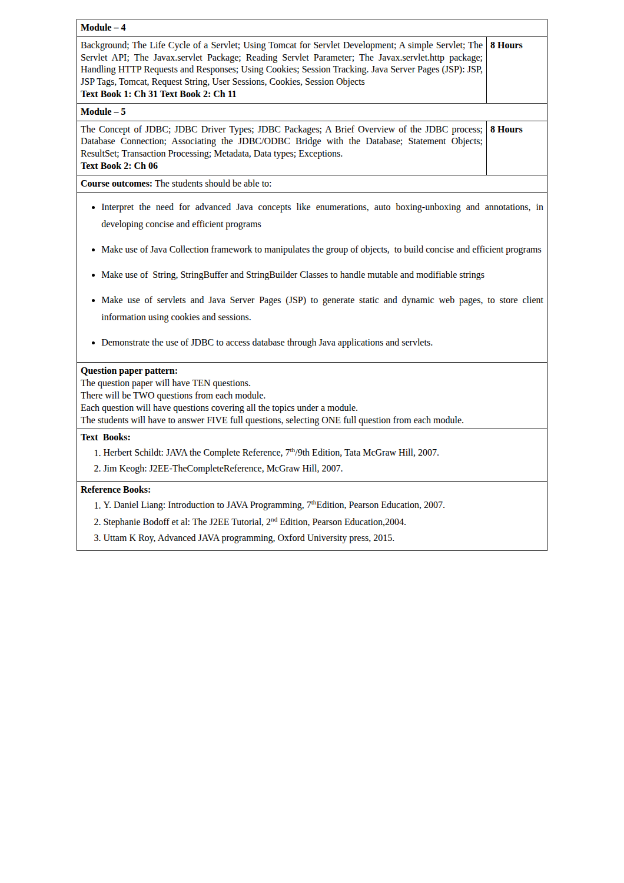| Module – 4 |
| Background; The Life Cycle of a Servlet; Using Tomcat for Servlet Development; A simple Servlet; The Servlet API; The Javax.servlet Package; Reading Servlet Parameter; The Javax.servlet.http package; Handling HTTP Requests and Responses; Using Cookies; Session Tracking. Java Server Pages (JSP): JSP, JSP Tags, Tomcat, Request String, User Sessions, Cookies, Session Objects Text Book 1: Ch 31 Text Book 2: Ch 11 | 8 Hours |
| Module – 5 |
| The Concept of JDBC; JDBC Driver Types; JDBC Packages; A Brief Overview of the JDBC process; Database Connection; Associating the JDBC/ODBC Bridge with the Database; Statement Objects; ResultSet; Transaction Processing; Metadata, Data types; Exceptions. Text Book 2: Ch 06 | 8 Hours |
| Course outcomes: The students should be able to: |
| Interpret the need for advanced Java concepts like enumerations, auto boxing-unboxing and annotations, in developing concise and efficient programs Make use of Java Collection framework to manipulates the group of objects, to build concise and efficient programs Make use of String, StringBuffer and StringBuilder Classes to handle mutable and modifiable strings Make use of servlets and Java Server Pages (JSP) to generate static and dynamic web pages, to store client information using cookies and sessions. Demonstrate the use of JDBC to access database through Java applications and servlets. |
| Question paper pattern: The question paper will have TEN questions. There will be TWO questions from each module. Each question will have questions covering all the topics under a module. The students will have to answer FIVE full questions, selecting ONE full question from each module. |
| Text Books: Herbert Schildt: JAVA the Complete Reference, 7 th /9th Edition, Tata McGraw Hill, 2007. Jim Keogh: J2EE-TheCompleteReference, McGraw Hill, 2007. |
| Reference Books: Y. Daniel Liang: Introduction to JAVA Programming, 7 th Edition, Pearson Education, 2007. Stephanie Bodoff et al: The J2EE Tutorial, 2 nd Edition, Pearson Education,2004. Uttam K Roy, Advanced JAVA programming, Oxford University press, 2015. |